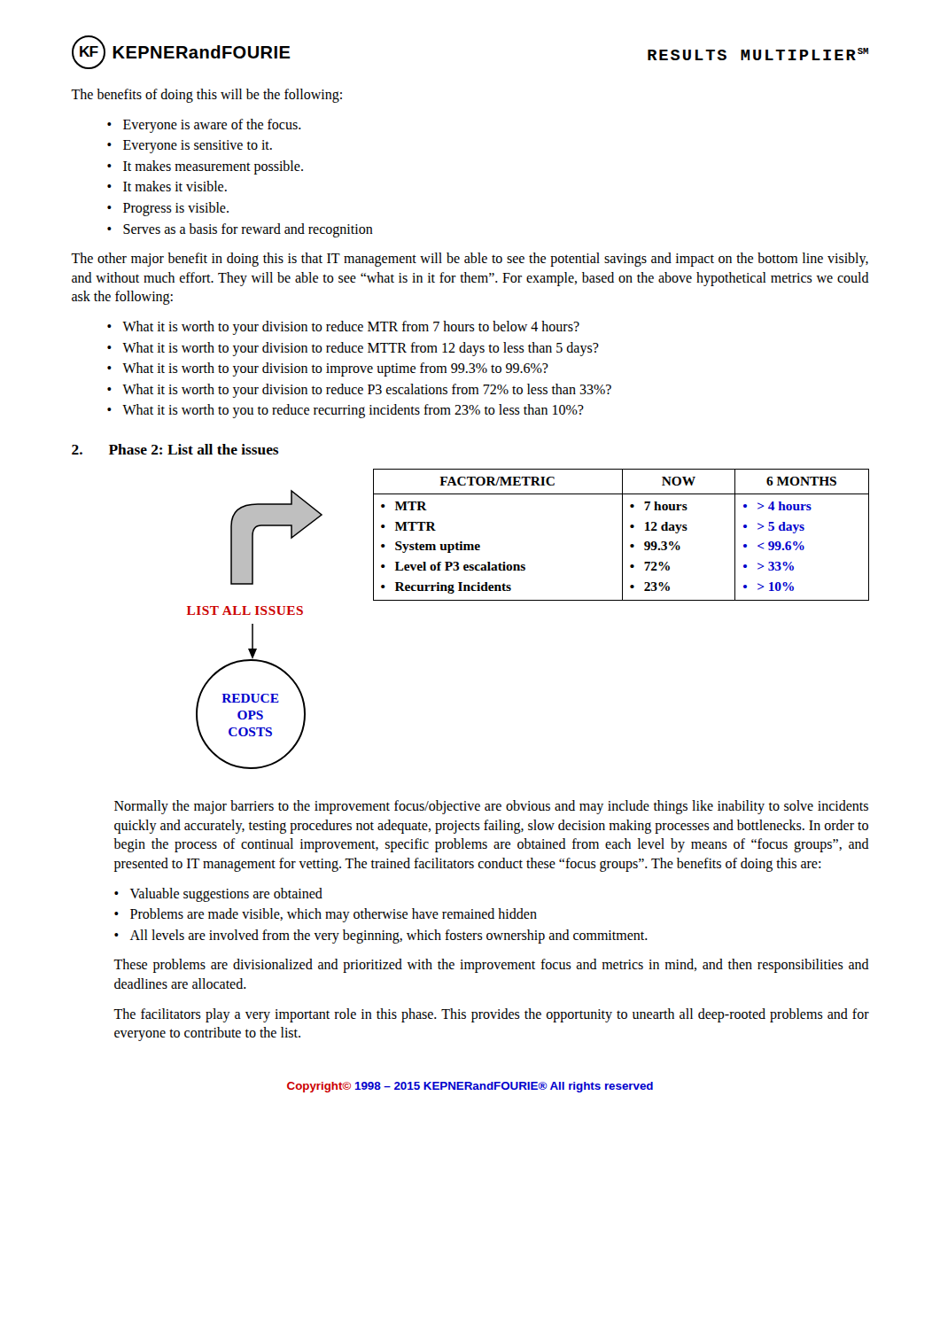KF
KEPNERandFOURIE
RESULTS MULTIPLIERSM
The benefits of doing this will be the following:
Everyone is aware of the focus.
Everyone is sensitive to it.
It makes measurement possible.
It makes it visible.
Progress is visible.
Serves as a basis for reward and recognition
The other major benefit in doing this is that IT management will be able to see the potential savings and impact on the bottom line visibly, and without much effort. They will be able to see “what is in it for them”. For example, based on the above hypothetical metrics we could ask the following:
What it is worth to your division to reduce MTR from 7 hours to below 4 hours?
What it is worth to your division to reduce MTTR from 12 days to less than 5 days?
What it is worth to your division to improve uptime from 99.3% to 99.6%?
What it is worth to your division to reduce P3 escalations from 72% to less than 33%?
What it is worth to you to reduce recurring incidents from 23% to less than 10%?
2. Phase 2: List all the issues
| FACTOR/METRIC | NOW | 6 MONTHS |
| --- | --- | --- |
| MTR MTTR System uptime Level of P3 escalations Recurring Incidents | 7 hours 12 days 99.3% 72% 23% | > 4 hours > 5 days < 99.6% > 33% > 10% |
LIST ALL ISSUES
REDUCE
OPS
COSTS
Normally the major barriers to the improvement focus/objective are obvious and may include things like inability to solve incidents quickly and accurately, testing procedures not adequate, projects failing, slow decision making processes and bottlenecks. In order to begin the process of continual improvement, specific problems are obtained from each level by means of “focus groups”, and presented to IT management for vetting. The trained facilitators conduct these “focus groups”. The benefits of doing this are:
Valuable suggestions are obtained
Problems are made visible, which may otherwise have remained hidden
All levels are involved from the very beginning, which fosters ownership and commitment.
These problems are divisionalized and prioritized with the improvement focus and metrics in mind, and then responsibilities and deadlines are allocated.
The facilitators play a very important role in this phase. This provides the opportunity to unearth all deep-rooted problems and for everyone to contribute to the list.
Copyright© 1998 – 2015 KEPNERandFOURIE® All rights reserved